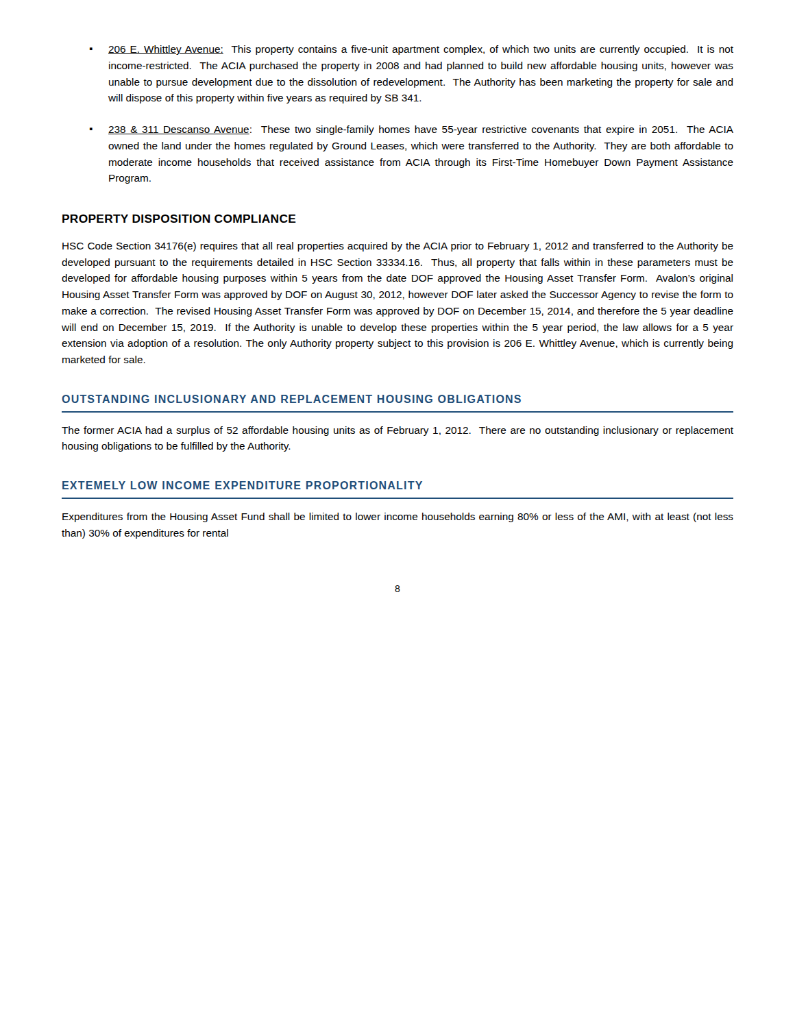206 E. Whittley Avenue: This property contains a five-unit apartment complex, of which two units are currently occupied. It is not income-restricted. The ACIA purchased the property in 2008 and had planned to build new affordable housing units, however was unable to pursue development due to the dissolution of redevelopment. The Authority has been marketing the property for sale and will dispose of this property within five years as required by SB 341.
238 & 311 Descanso Avenue: These two single-family homes have 55-year restrictive covenants that expire in 2051. The ACIA owned the land under the homes regulated by Ground Leases, which were transferred to the Authority. They are both affordable to moderate income households that received assistance from ACIA through its First-Time Homebuyer Down Payment Assistance Program.
PROPERTY DISPOSITION COMPLIANCE
HSC Code Section 34176(e) requires that all real properties acquired by the ACIA prior to February 1, 2012 and transferred to the Authority be developed pursuant to the requirements detailed in HSC Section 33334.16. Thus, all property that falls within in these parameters must be developed for affordable housing purposes within 5 years from the date DOF approved the Housing Asset Transfer Form. Avalon’s original Housing Asset Transfer Form was approved by DOF on August 30, 2012, however DOF later asked the Successor Agency to revise the form to make a correction. The revised Housing Asset Transfer Form was approved by DOF on December 15, 2014, and therefore the 5 year deadline will end on December 15, 2019. If the Authority is unable to develop these properties within the 5 year period, the law allows for a 5 year extension via adoption of a resolution. The only Authority property subject to this provision is 206 E. Whittley Avenue, which is currently being marketed for sale.
OUTSTANDING INCLUSIONARY AND REPLACEMENT HOUSING OBLIGATIONS
The former ACIA had a surplus of 52 affordable housing units as of February 1, 2012. There are no outstanding inclusionary or replacement housing obligations to be fulfilled by the Authority.
EXTEMELY LOW INCOME EXPENDITURE PROPORTIONALITY
Expenditures from the Housing Asset Fund shall be limited to lower income households earning 80% or less of the AMI, with at least (not less than) 30% of expenditures for rental
8